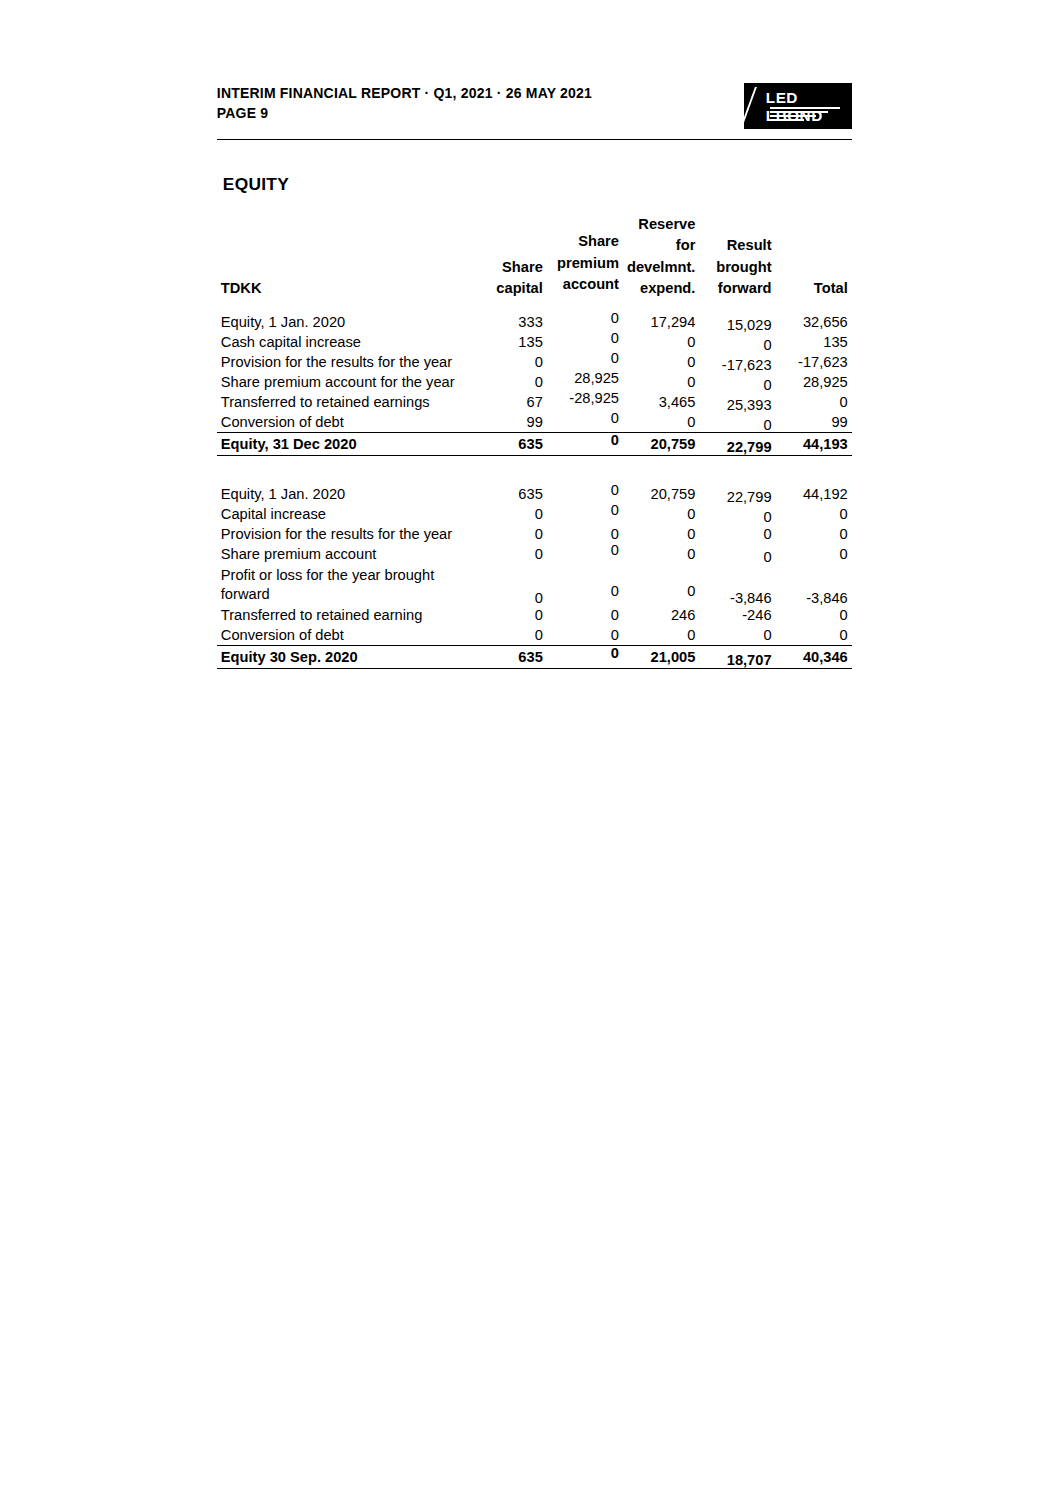INTERIM FINANCIAL REPORT · Q1, 2021 · 26 MAY 2021
PAGE 9
LED LBOND
EQUITY
| | | | Reserve | | |
| --- | --- | --- | --- | --- | --- |
| | | Share | for | Result | |
| | Share | premium | develmnt. | brought | |
| TDKK | capital | account | expend. | forward | Total |
| Equity, 1 Jan. 2020 | 333 | 0 | 17,294 | 15,029 | 32,656 |
| Cash capital increase | 135 | 0 | 0 | 0 | 135 |
| Provision for the results for the year | 0 | 0 | 0 | -17,623 | -17,623 |
| Share premium account for the year | 0 | 28,925 | 0 | 0 | 28,925 |
| Transferred to retained earnings | 67 | -28,925 | 3,465 | 25,393 | 0 |
| Conversion of debt | 99 | 0 | 0 | 0 | 99 |
| Equity, 31 Dec 2020 | 635 | 0 | 20,759 | 22,799 | 44,193 |
| Equity, 1 Jan. 2020 | 635 | 0 | 20,759 | 22,799 | 44,192 |
| Capital increase | 0 | 0 | 0 | 0 | 0 |
| Provision for the results for the year | 0 | 0 | 0 | 0 | 0 |
| Share premium account | 0 | 0 | 0 | 0 | 0 |
| Profit or loss for the year brought forward | 0 | 0 | 0 | -3,846 | -3,846 |
| Transferred to retained earning | 0 | 0 | 246 | -246 | 0 |
| Conversion of debt | 0 | 0 | 0 | 0 | 0 |
| Equity 30 Sep. 2020 | 635 | 0 | 21,005 | 18,707 | 40,346 |